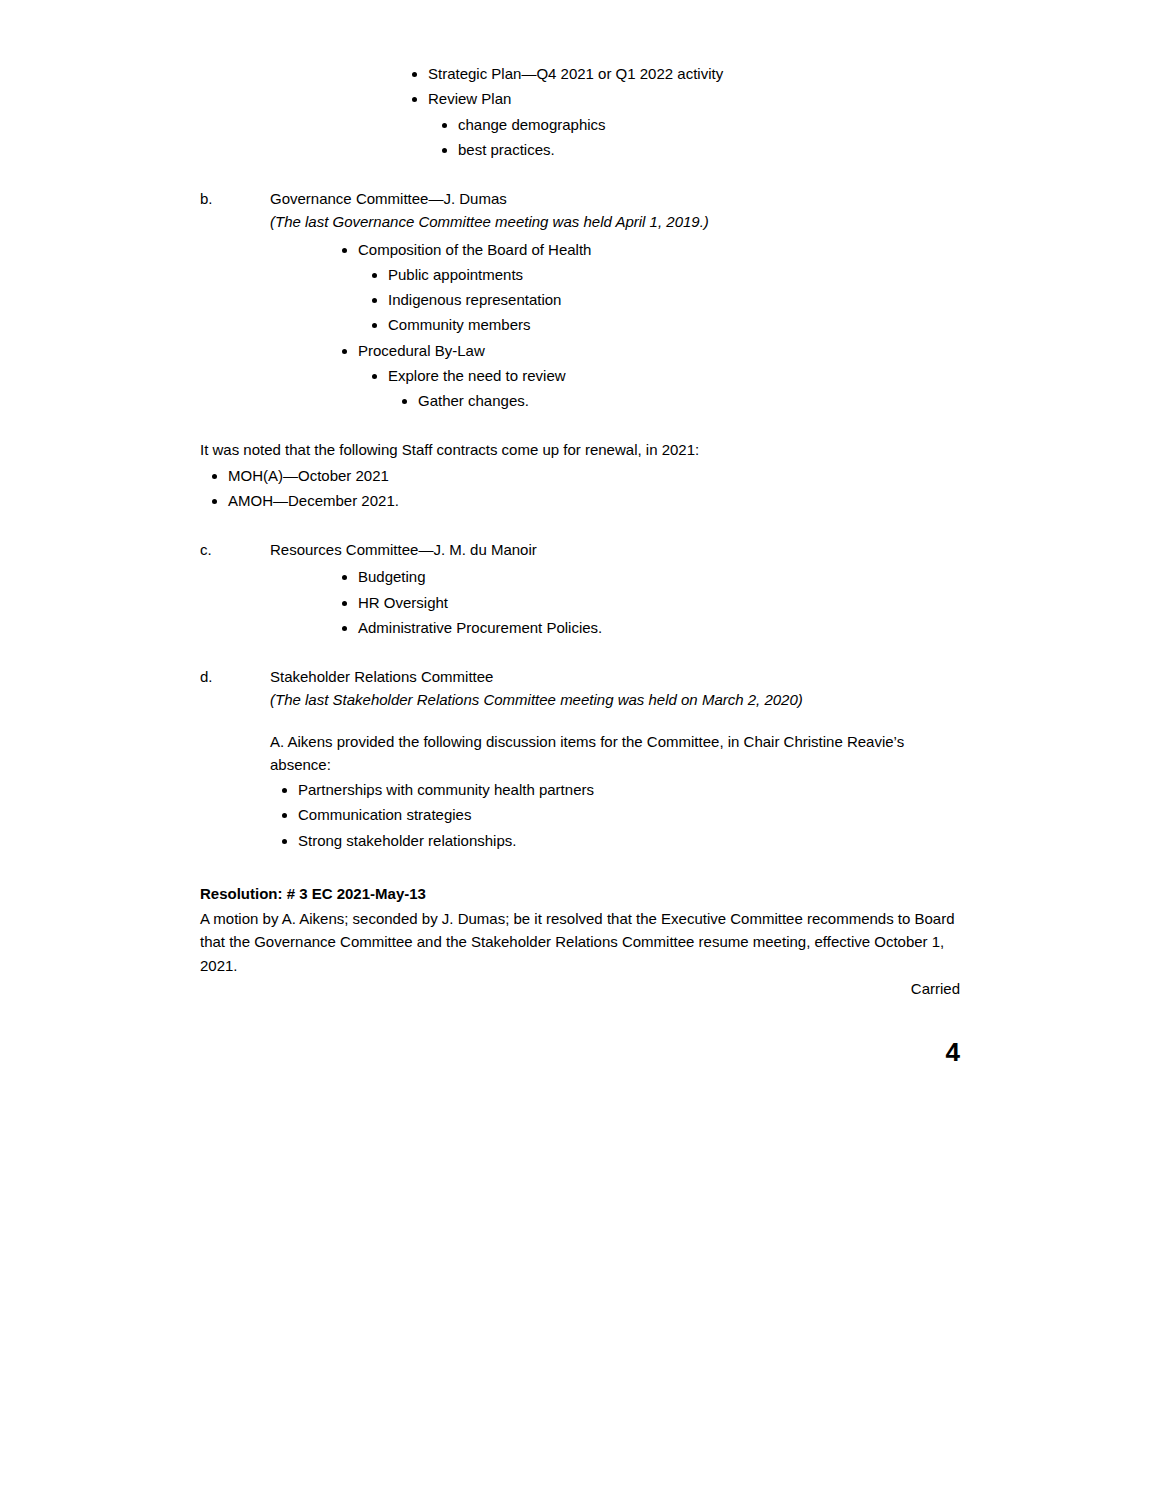Strategic Plan—Q4 2021 or Q1 2022 activity
Review Plan
change demographics
best practices.
b. Governance Committee—J. Dumas
(The last Governance Committee meeting was held April 1, 2019.)
Composition of the Board of Health
Public appointments
Indigenous representation
Community members
Procedural By-Law
Explore the need to review
Gather changes.
It was noted that the following Staff contracts come up for renewal, in 2021:
MOH(A)—October 2021
AMOH—December 2021.
c. Resources Committee—J. M. du Manoir
Budgeting
HR Oversight
Administrative Procurement Policies.
d. Stakeholder Relations Committee
(The last Stakeholder Relations Committee meeting was held on March 2, 2020)
A. Aikens provided the following discussion items for the Committee, in Chair Christine Reavie’s absence:
Partnerships with community health partners
Communication strategies
Strong stakeholder relationships.
Resolution: # 3 EC 2021-May-13
A motion by A. Aikens; seconded by J. Dumas; be it resolved that the Executive Committee recommends to Board that the Governance Committee and the Stakeholder Relations Committee resume meeting, effective October 1, 2021.
Carried
4